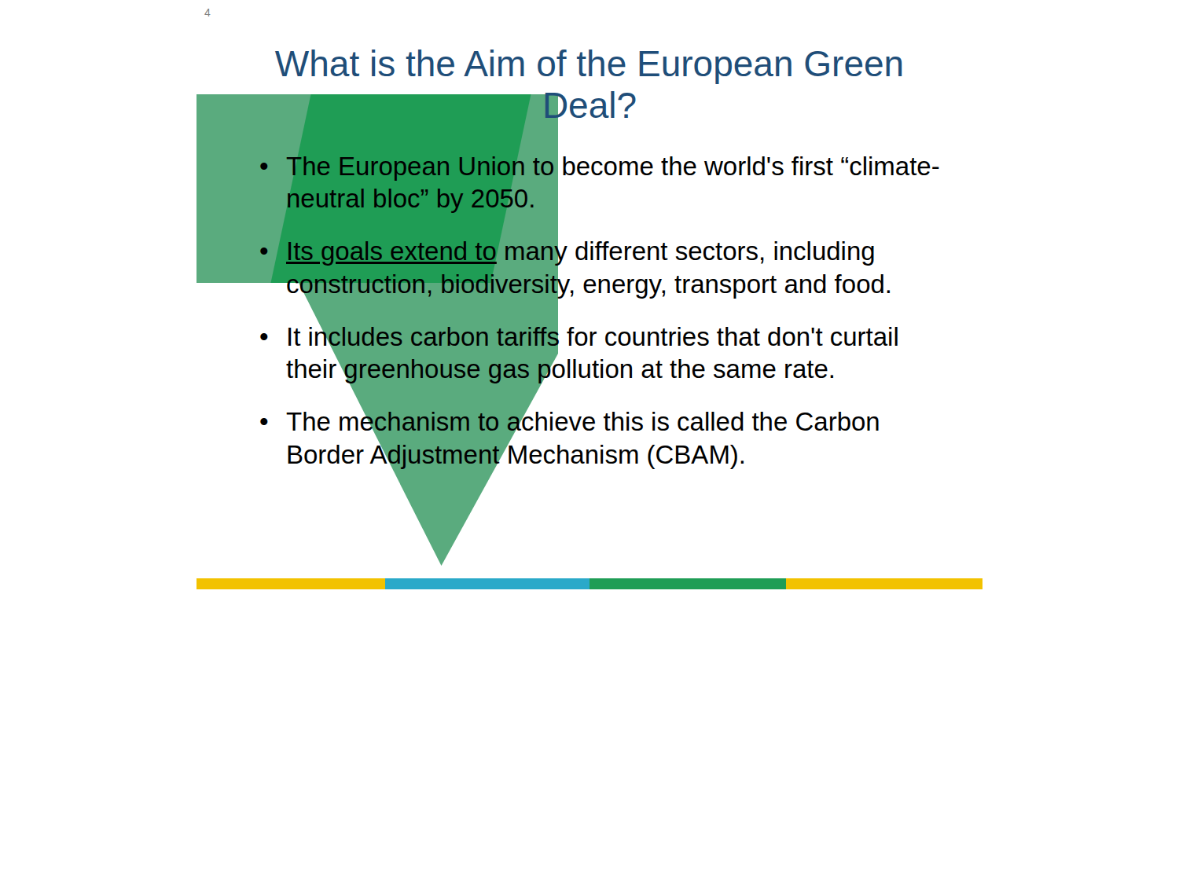4
What is the Aim of the European Green Deal?
The European Union to become the world's first “climate-neutral bloc” by 2050.
Its goals extend to many different sectors, including construction, biodiversity, energy, transport and food.
It includes carbon tariffs for countries that don't curtail their greenhouse gas pollution at the same rate.
The mechanism to achieve this is called the Carbon Border Adjustment Mechanism (CBAM).